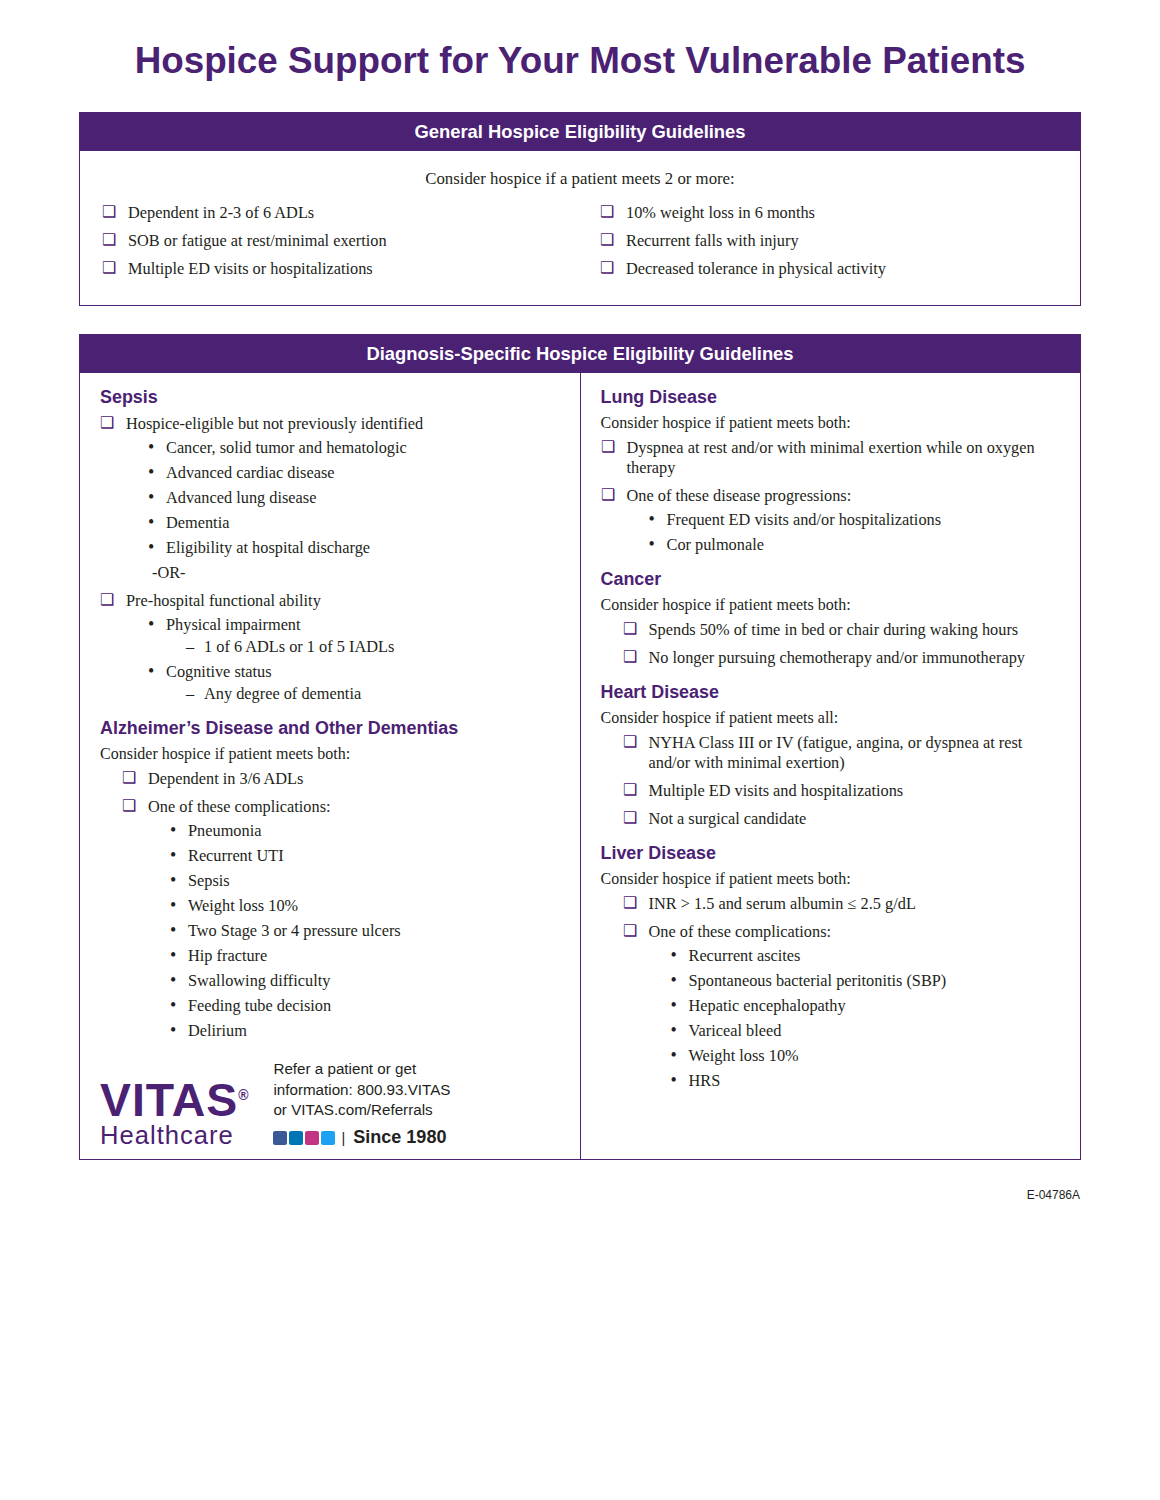Hospice Support for Your Most Vulnerable Patients
General Hospice Eligibility Guidelines
Consider hospice if a patient meets 2 or more:
Dependent in 2-3 of 6 ADLs
SOB or fatigue at rest/minimal exertion
Multiple ED visits or hospitalizations
10% weight loss in 6 months
Recurrent falls with injury
Decreased tolerance in physical activity
Diagnosis-Specific Hospice Eligibility Guidelines
Sepsis
Hospice-eligible but not previously identified
Cancer, solid tumor and hematologic
Advanced cardiac disease
Advanced lung disease
Dementia
Eligibility at hospital discharge
-OR-
Pre-hospital functional ability
Physical impairment
1 of 6 ADLs or 1 of 5 IADLs
Cognitive status
Any degree of dementia
Alzheimer’s Disease and Other Dementias
Consider hospice if patient meets both:
Dependent in 3/6 ADLs
One of these complications:
Pneumonia
Recurrent UTI
Sepsis
Weight loss 10%
Two Stage 3 or 4 pressure ulcers
Hip fracture
Swallowing difficulty
Feeding tube decision
Delirium
VITAS®
Healthcare
Refer a patient or get
information: 800.93.VITAS
or VITAS.com/Referrals
| Since 1980
Lung Disease
Consider hospice if patient meets both:
Dyspnea at rest and/or with minimal exertion while on oxygen therapy
One of these disease progressions:
Frequent ED visits and/or hospitalizations
Cor pulmonale
Cancer
Consider hospice if patient meets both:
Spends 50% of time in bed or chair during waking hours
No longer pursuing chemotherapy and/or immunotherapy
Heart Disease
Consider hospice if patient meets all:
NYHA Class III or IV (fatigue, angina, or dyspnea at rest and/or with minimal exertion)
Multiple ED visits and hospitalizations
Not a surgical candidate
Liver Disease
Consider hospice if patient meets both:
INR > 1.5 and serum albumin ≤ 2.5 g/dL
One of these complications:
Recurrent ascites
Spontaneous bacterial peritonitis (SBP)
Hepatic encephalopathy
Variceal bleed
Weight loss 10%
HRS
E-04786A